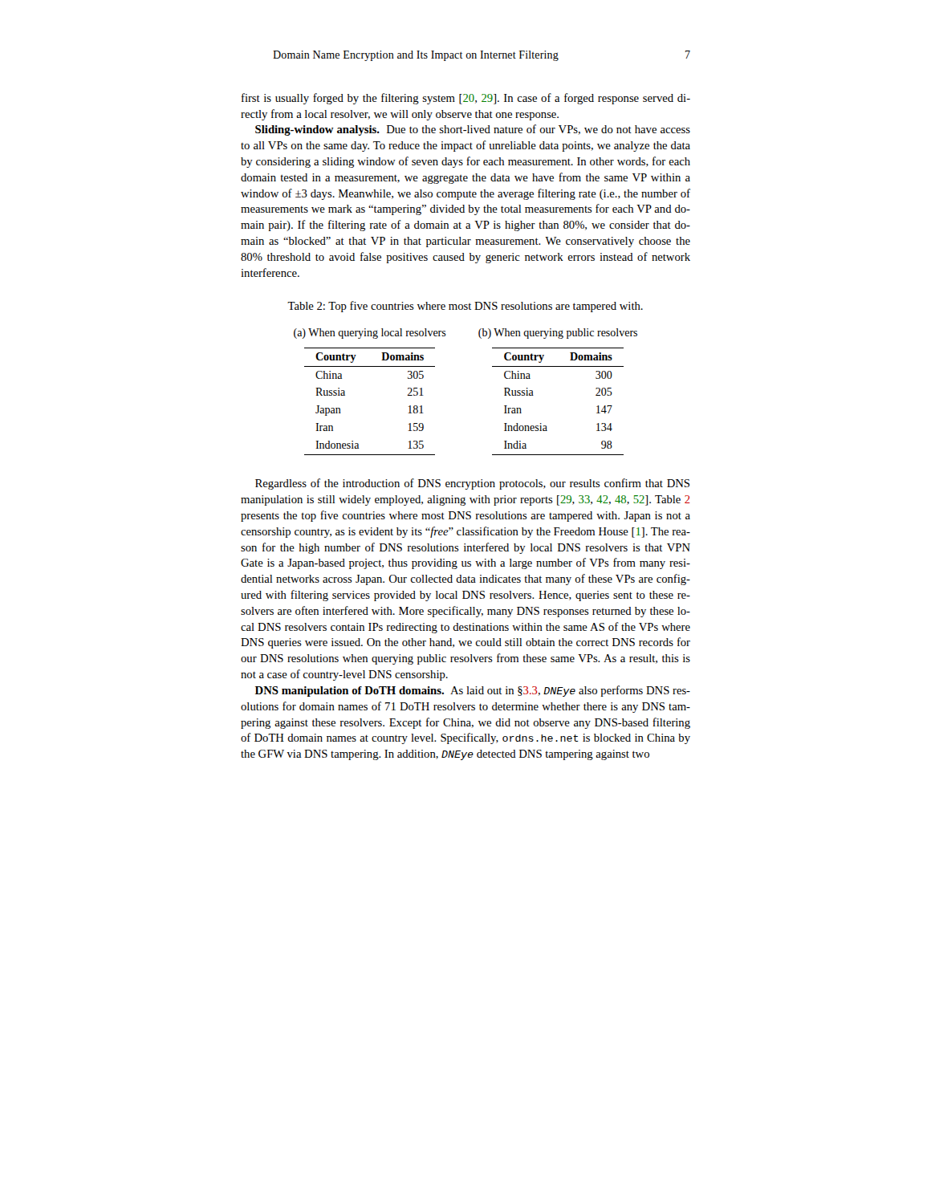Domain Name Encryption and Its Impact on Internet Filtering 7
first is usually forged by the filtering system [20, 29]. In case of a forged response served directly from a local resolver, we will only observe that one response.
Sliding-window analysis. Due to the short-lived nature of our VPs, we do not have access to all VPs on the same day. To reduce the impact of unreliable data points, we analyze the data by considering a sliding window of seven days for each measurement. In other words, for each domain tested in a measurement, we aggregate the data we have from the same VP within a window of ±3 days. Meanwhile, we also compute the average filtering rate (i.e., the number of measurements we mark as “tampering” divided by the total measurements for each VP and domain pair). If the filtering rate of a domain at a VP is higher than 80%, we consider that domain as “blocked” at that VP in that particular measurement. We conservatively choose the 80% threshold to avoid false positives caused by generic network errors instead of network interference.
Table 2: Top five countries where most DNS resolutions are tampered with.
(a) When querying local resolvers
| Country | Domains |
| --- | --- |
| China | 305 |
| Russia | 251 |
| Japan | 181 |
| Iran | 159 |
| Indonesia | 135 |
(b) When querying public resolvers
| Country | Domains |
| --- | --- |
| China | 300 |
| Russia | 205 |
| Iran | 147 |
| Indonesia | 134 |
| India | 98 |
Regardless of the introduction of DNS encryption protocols, our results confirm that DNS manipulation is still widely employed, aligning with prior reports [29, 33, 42, 48, 52]. Table 2 presents the top five countries where most DNS resolutions are tampered with. Japan is not a censorship country, as is evident by its “free” classification by the Freedom House [1]. The reason for the high number of DNS resolutions interfered by local DNS resolvers is that VPN Gate is a Japan-based project, thus providing us with a large number of VPs from many residential networks across Japan. Our collected data indicates that many of these VPs are configured with filtering services provided by local DNS resolvers. Hence, queries sent to these resolvers are often interfered with. More specifically, many DNS responses returned by these local DNS resolvers contain IPs redirecting to destinations within the same AS of the VPs where DNS queries were issued. On the other hand, we could still obtain the correct DNS records for our DNS resolutions when querying public resolvers from these same VPs. As a result, this is not a case of country-level DNS censorship.
DNS manipulation of DoTH domains. As laid out in §3.3, DNEye also performs DNS resolutions for domain names of 71 DoTH resolvers to determine whether there is any DNS tampering against these resolvers. Except for China, we did not observe any DNS-based filtering of DoTH domain names at country level. Specifically, ordns.he.net is blocked in China by the GFW via DNS tampering. In addition, DNEye detected DNS tampering against two